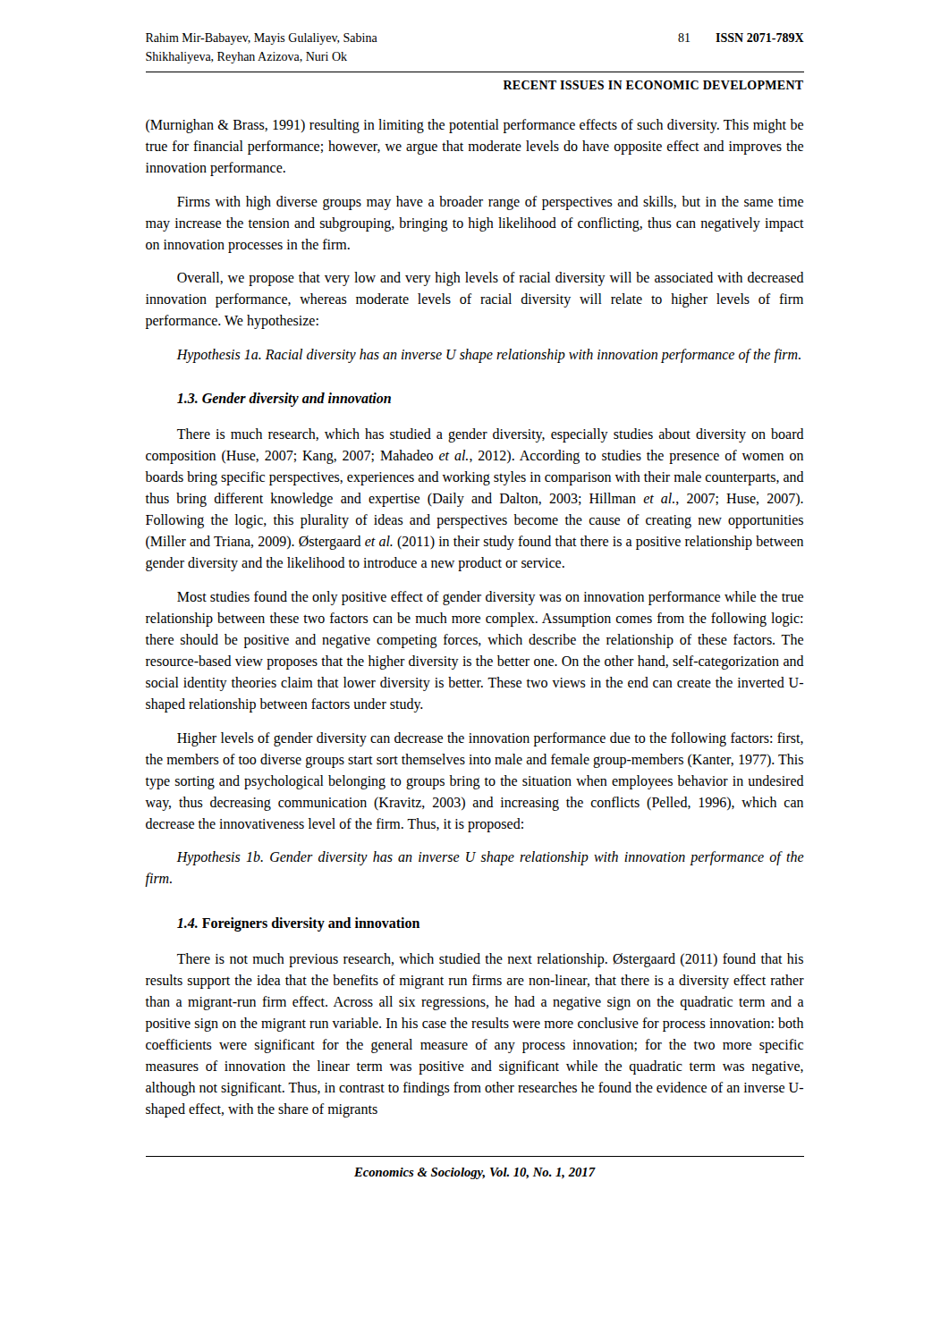Rahim Mir-Babayev, Mayis Gulaliyev, Sabina
Shikhaliyeva, Reyhan Azizova, Nuri Ok
81
ISSN 2071-789X
RECENT ISSUES IN ECONOMIC DEVELOPMENT
(Murnighan & Brass, 1991) resulting in limiting the potential performance effects of such diversity. This might be true for financial performance; however, we argue that moderate levels do have opposite effect and improves the innovation performance.
Firms with high diverse groups may have a broader range of perspectives and skills, but in the same time may increase the tension and subgrouping, bringing to high likelihood of conflicting, thus can negatively impact on innovation processes in the firm.
Overall, we propose that very low and very high levels of racial diversity will be associated with decreased innovation performance, whereas moderate levels of racial diversity will relate to higher levels of firm performance. We hypothesize:
Hypothesis 1a. Racial diversity has an inverse U shape relationship with innovation performance of the firm.
1.3. Gender diversity and innovation
There is much research, which has studied a gender diversity, especially studies about diversity on board composition (Huse, 2007; Kang, 2007; Mahadeo et al., 2012). According to studies the presence of women on boards bring specific perspectives, experiences and working styles in comparison with their male counterparts, and thus bring different knowledge and expertise (Daily and Dalton, 2003; Hillman et al., 2007; Huse, 2007). Following the logic, this plurality of ideas and perspectives become the cause of creating new opportunities (Miller and Triana, 2009). Østergaard et al. (2011) in their study found that there is a positive relationship between gender diversity and the likelihood to introduce a new product or service.
Most studies found the only positive effect of gender diversity was on innovation performance while the true relationship between these two factors can be much more complex. Assumption comes from the following logic: there should be positive and negative competing forces, which describe the relationship of these factors. The resource-based view proposes that the higher diversity is the better one. On the other hand, self-categorization and social identity theories claim that lower diversity is better. These two views in the end can create the inverted U-shaped relationship between factors under study.
Higher levels of gender diversity can decrease the innovation performance due to the following factors: first, the members of too diverse groups start sort themselves into male and female group-members (Kanter, 1977). This type sorting and psychological belonging to groups bring to the situation when employees behavior in undesired way, thus decreasing communication (Kravitz, 2003) and increasing the conflicts (Pelled, 1996), which can decrease the innovativeness level of the firm. Thus, it is proposed:
Hypothesis 1b. Gender diversity has an inverse U shape relationship with innovation performance of the firm.
1.4. Foreigners diversity and innovation
There is not much previous research, which studied the next relationship. Østergaard (2011) found that his results support the idea that the benefits of migrant run firms are non-linear, that there is a diversity effect rather than a migrant-run firm effect. Across all six regressions, he had a negative sign on the quadratic term and a positive sign on the migrant run variable. In his case the results were more conclusive for process innovation: both coefficients were significant for the general measure of any process innovation; for the two more specific measures of innovation the linear term was positive and significant while the quadratic term was negative, although not significant. Thus, in contrast to findings from other researches he found the evidence of an inverse U-shaped effect, with the share of migrants
Economics & Sociology, Vol. 10, No. 1, 2017